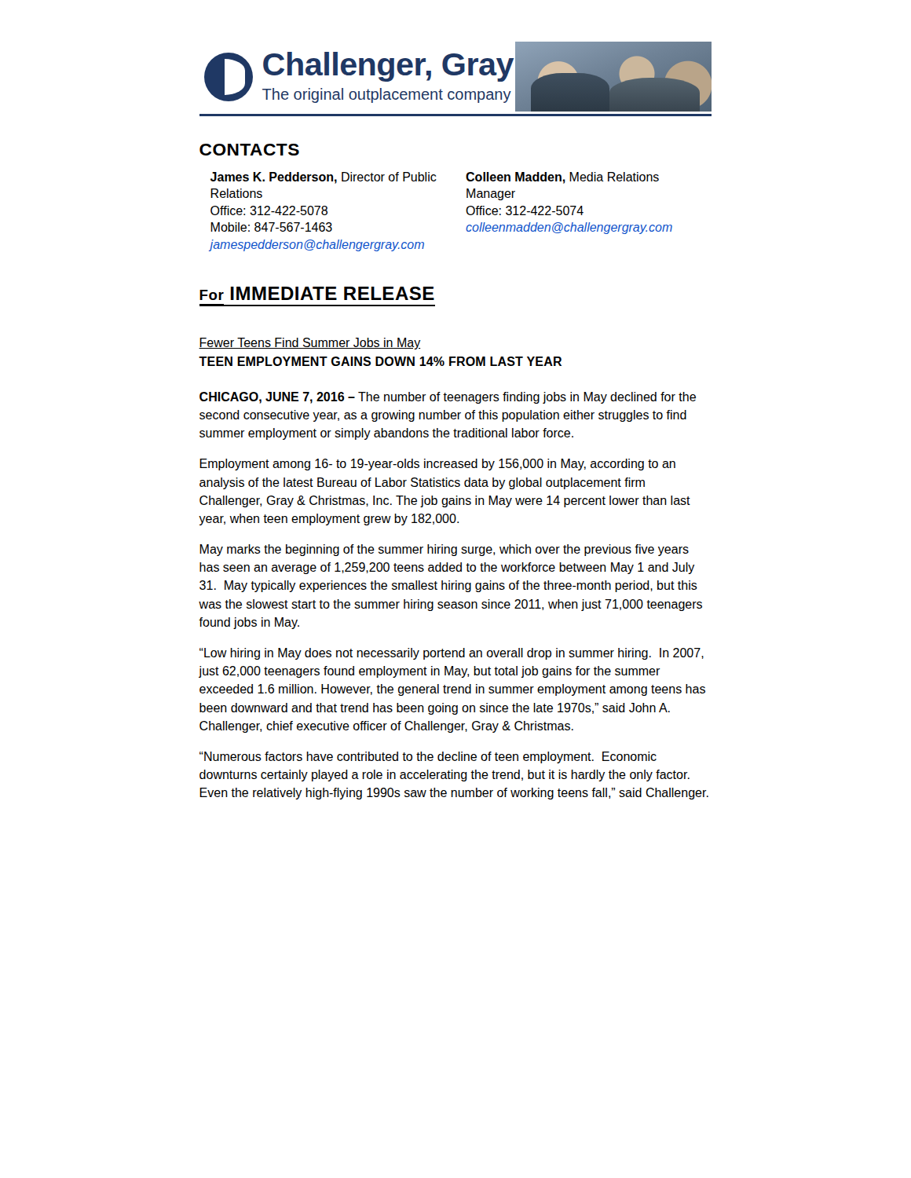Challenger, Gray & Christmas, Inc.
The original outplacement company
CONTACTS
| James K. Pedderson, Director of Public Relations Office: 312-422-5078 Mobile: 847-567-1463 jamespedderson@challengergray.com | Colleen Madden, Media Relations Manager Office: 312-422-5074 colleenmadden@challengergray.com |
For IMMEDIATE RELEASE
Fewer Teens Find Summer Jobs in May
TEEN EMPLOYMENT GAINS DOWN 14% FROM LAST YEAR
CHICAGO, JUNE 7, 2016 – The number of teenagers finding jobs in May declined for the second consecutive year, as a growing number of this population either struggles to find summer employment or simply abandons the traditional labor force.
Employment among 16- to 19-year-olds increased by 156,000 in May, according to an analysis of the latest Bureau of Labor Statistics data by global outplacement firm Challenger, Gray & Christmas, Inc. The job gains in May were 14 percent lower than last year, when teen employment grew by 182,000.
May marks the beginning of the summer hiring surge, which over the previous five years has seen an average of 1,259,200 teens added to the workforce between May 1 and July 31. May typically experiences the smallest hiring gains of the three-month period, but this was the slowest start to the summer hiring season since 2011, when just 71,000 teenagers found jobs in May.
“Low hiring in May does not necessarily portend an overall drop in summer hiring. In 2007, just 62,000 teenagers found employment in May, but total job gains for the summer exceeded 1.6 million. However, the general trend in summer employment among teens has been downward and that trend has been going on since the late 1970s,” said John A. Challenger, chief executive officer of Challenger, Gray & Christmas.
“Numerous factors have contributed to the decline of teen employment. Economic downturns certainly played a role in accelerating the trend, but it is hardly the only factor. Even the relatively high-flying 1990s saw the number of working teens fall,” said Challenger.